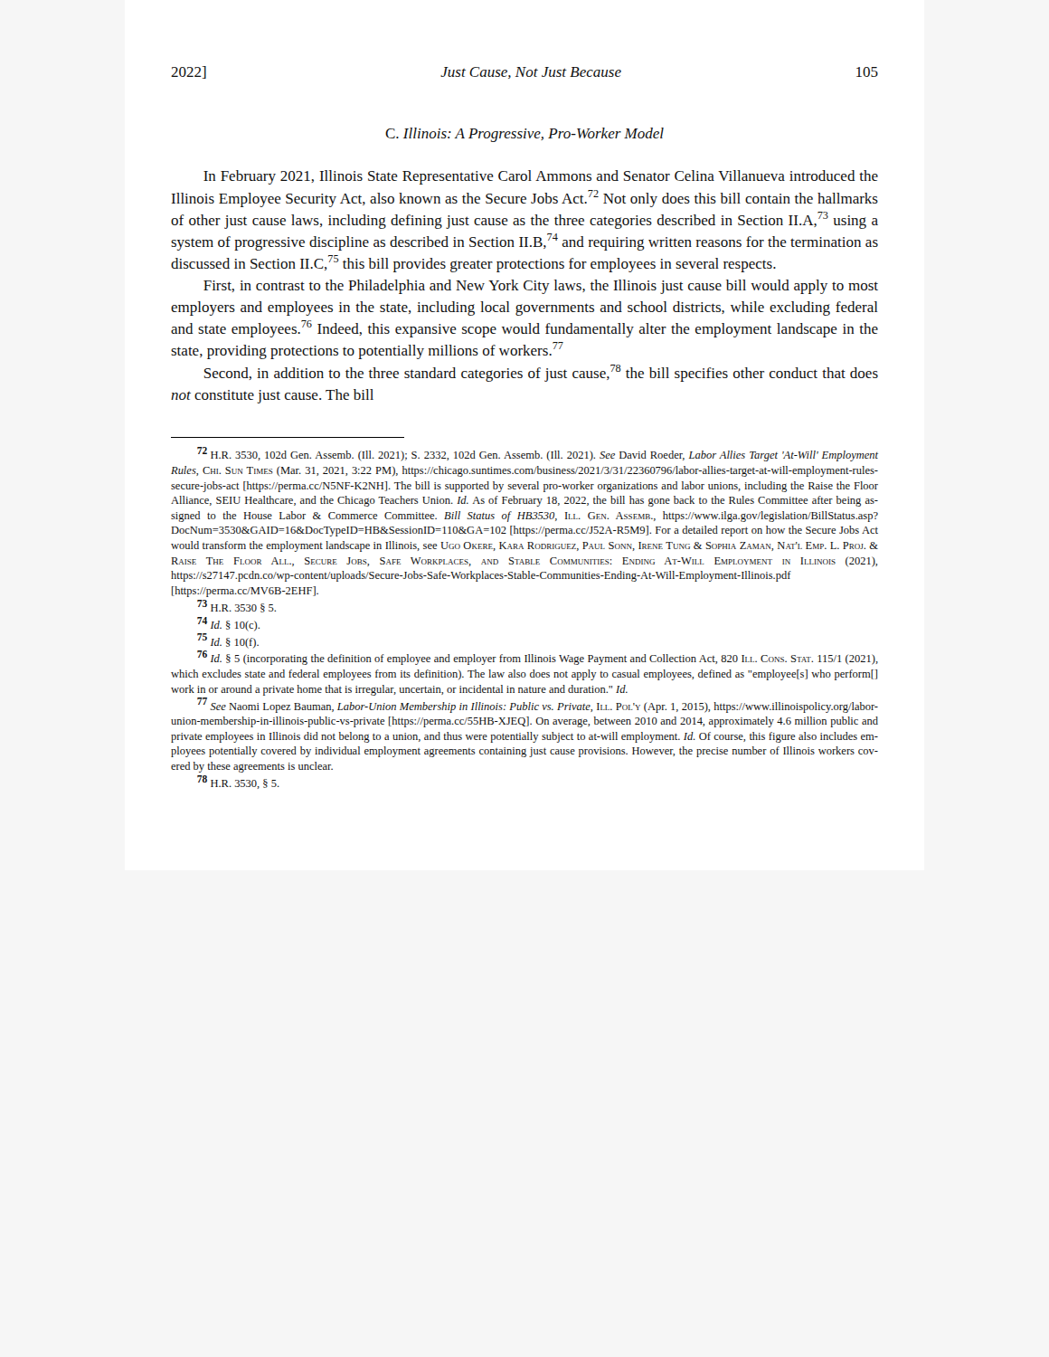2022] Just Cause, Not Just Because 105
C. Illinois: A Progressive, Pro-Worker Model
In February 2021, Illinois State Representative Carol Ammons and Senator Celina Villanueva introduced the Illinois Employee Security Act, also known as the Secure Jobs Act.72 Not only does this bill contain the hallmarks of other just cause laws, including defining just cause as the three categories described in Section II.A,73 using a system of progressive discipline as described in Section II.B,74 and requiring written reasons for the termination as discussed in Section II.C,75 this bill provides greater protections for employees in several respects.
First, in contrast to the Philadelphia and New York City laws, the Illinois just cause bill would apply to most employers and employees in the state, including local governments and school districts, while excluding federal and state employees.76 Indeed, this expansive scope would fundamentally alter the employment landscape in the state, providing protections to potentially millions of workers.77
Second, in addition to the three standard categories of just cause,78 the bill specifies other conduct that does not constitute just cause. The bill
72 H.R. 3530, 102d Gen. Assemb. (Ill. 2021); S. 2332, 102d Gen. Assemb. (Ill. 2021). See David Roeder, Labor Allies Target 'At-Will' Employment Rules, Chi. Sun Times (Mar. 31, 2021, 3:22 PM), https://chicago.suntimes.com/business/2021/3/31/22360796/labor-allies-target-at-will-employment-rules-secure-jobs-act [https://perma.cc/N5NF-K2NH]. The bill is supported by several pro-worker organizations and labor unions, including the Raise the Floor Alliance, SEIU Healthcare, and the Chicago Teachers Union. Id. As of February 18, 2022, the bill has gone back to the Rules Committee after being assigned to the House Labor & Commerce Committee. Bill Status of HB3530, Ill. Gen. Assemb., https://www.ilga.gov/legislation/BillStatus.asp?DocNum=3530&GAID=16&DocTypeID=HB&SessionID=110&GA=102 [https://perma.cc/J52A-R5M9]. For a detailed report on how the Secure Jobs Act would transform the employment landscape in Illinois, see Ugo Okere, Kara Rodriguez, Paul Sonn, Irene Tung & Sophia Zaman, Nat'l Emp. L. Proj. & Raise The Floor All., Secure Jobs, Safe Workplaces, and Stable Communities: Ending At-Will Employment in Illinois (2021), https://s27147.pcdn.co/wp-content/uploads/Secure-Jobs-Safe-Workplaces-Stable-Communities-Ending-At-Will-Employment-Illinois.pdf [https://perma.cc/MV6B-2EHF].
73 H.R. 3530 § 5.
74 Id. § 10(c).
75 Id. § 10(f).
76 Id. § 5 (incorporating the definition of employee and employer from Illinois Wage Payment and Collection Act, 820 Ill. Cons. Stat. 115/1 (2021), which excludes state and federal employees from its definition). The law also does not apply to casual employees, defined as "employee[s] who perform[] work in or around a private home that is irregular, uncertain, or incidental in nature and duration." Id.
77 See Naomi Lopez Bauman, Labor-Union Membership in Illinois: Public vs. Private, Ill. Pol'y (Apr. 1, 2015), https://www.illinoispolicy.org/labor-union-membership-in-illinois-public-vs-private [https://perma.cc/55HB-XJEQ]. On average, between 2010 and 2014, approximately 4.6 million public and private employees in Illinois did not belong to a union, and thus were potentially subject to at-will employment. Id. Of course, this figure also includes employees potentially covered by individual employment agreements containing just cause provisions. However, the precise number of Illinois workers covered by these agreements is unclear.
78 H.R. 3530, § 5.